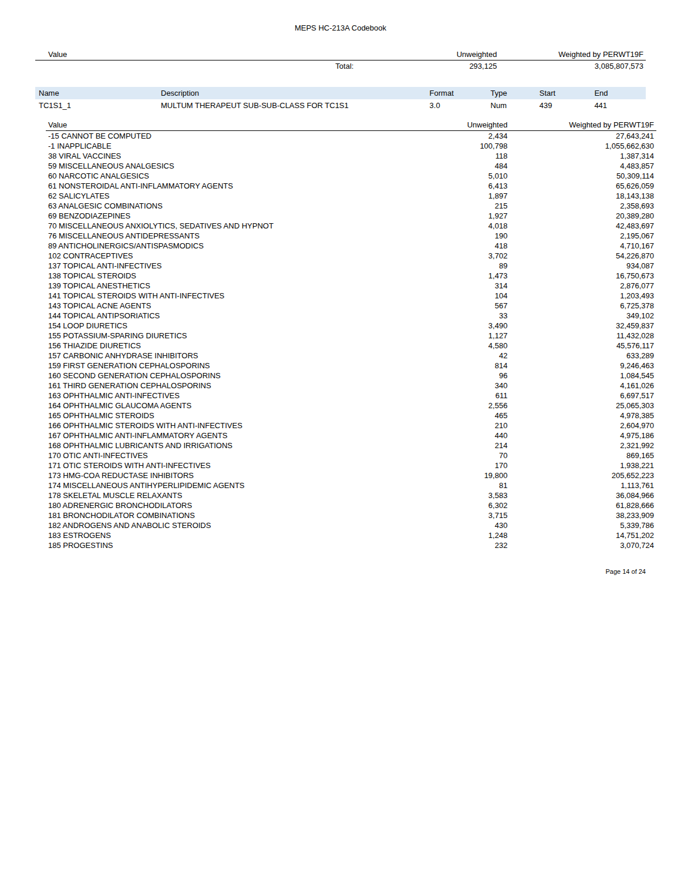MEPS HC-213A Codebook
| Value | Unweighted | Weighted by PERWT19F |
| Total: | 293,125 | 3,085,807,573 |
| Name | Description | Format | Type | Start | End |
| --- | --- | --- | --- | --- | --- |
| TC1S1_1 | MULTUM THERAPEUT SUB-SUB-CLASS FOR TC1S1 | 3.0 | Num | 439 | 441 |
| Value | Unweighted | Weighted by PERWT19F |
| -15 CANNOT BE COMPUTED | 2,434 | 27,643,241 |
| -1 INAPPLICABLE | 100,798 | 1,055,662,630 |
| 38 VIRAL VACCINES | 118 | 1,387,314 |
| 59 MISCELLANEOUS ANALGESICS | 484 | 4,483,857 |
| 60 NARCOTIC ANALGESICS | 5,010 | 50,309,114 |
| 61 NONSTEROIDAL ANTI-INFLAMMATORY AGENTS | 6,413 | 65,626,059 |
| 62 SALICYLATES | 1,897 | 18,143,138 |
| 63 ANALGESIC COMBINATIONS | 215 | 2,358,693 |
| 69 BENZODIAZEPINES | 1,927 | 20,389,280 |
| 70 MISCELLANEOUS ANXIOLYTICS, SEDATIVES AND HYPNOT | 4,018 | 42,483,697 |
| 76 MISCELLANEOUS ANTIDEPRESSANTS | 190 | 2,195,067 |
| 89 ANTICHOLINERGICS/ANTISPASMODICS | 418 | 4,710,167 |
| 102 CONTRACEPTIVES | 3,702 | 54,226,870 |
| 137 TOPICAL ANTI-INFECTIVES | 89 | 934,087 |
| 138 TOPICAL STEROIDS | 1,473 | 16,750,673 |
| 139 TOPICAL ANESTHETICS | 314 | 2,876,077 |
| 141 TOPICAL STEROIDS WITH ANTI-INFECTIVES | 104 | 1,203,493 |
| 143 TOPICAL ACNE AGENTS | 567 | 6,725,378 |
| 144 TOPICAL ANTIPSORIATICS | 33 | 349,102 |
| 154 LOOP DIURETICS | 3,490 | 32,459,837 |
| 155 POTASSIUM-SPARING DIURETICS | 1,127 | 11,432,028 |
| 156 THIAZIDE DIURETICS | 4,580 | 45,576,117 |
| 157 CARBONIC ANHYDRASE INHIBITORS | 42 | 633,289 |
| 159 FIRST GENERATION CEPHALOSPORINS | 814 | 9,246,463 |
| 160 SECOND GENERATION CEPHALOSPORINS | 96 | 1,084,545 |
| 161 THIRD GENERATION CEPHALOSPORINS | 340 | 4,161,026 |
| 163 OPHTHALMIC ANTI-INFECTIVES | 611 | 6,697,517 |
| 164 OPHTHALMIC GLAUCOMA AGENTS | 2,556 | 25,065,303 |
| 165 OPHTHALMIC STEROIDS | 465 | 4,978,385 |
| 166 OPHTHALMIC STEROIDS WITH ANTI-INFECTIVES | 210 | 2,604,970 |
| 167 OPHTHALMIC ANTI-INFLAMMATORY AGENTS | 440 | 4,975,186 |
| 168 OPHTHALMIC LUBRICANTS AND IRRIGATIONS | 214 | 2,321,992 |
| 170 OTIC ANTI-INFECTIVES | 70 | 869,165 |
| 171 OTIC STEROIDS WITH ANTI-INFECTIVES | 170 | 1,938,221 |
| 173 HMG-COA REDUCTASE INHIBITORS | 19,800 | 205,652,223 |
| 174 MISCELLANEOUS ANTIHYPERLIPIDEMIC AGENTS | 81 | 1,113,761 |
| 178 SKELETAL MUSCLE RELAXANTS | 3,583 | 36,084,966 |
| 180 ADRENERGIC BRONCHODILATORS | 6,302 | 61,828,666 |
| 181 BRONCHODILATOR COMBINATIONS | 3,715 | 38,233,909 |
| 182 ANDROGENS AND ANABOLIC STEROIDS | 430 | 5,339,786 |
| 183 ESTROGENS | 1,248 | 14,751,202 |
| 185 PROGESTINS | 232 | 3,070,724 |
Page 14 of 24